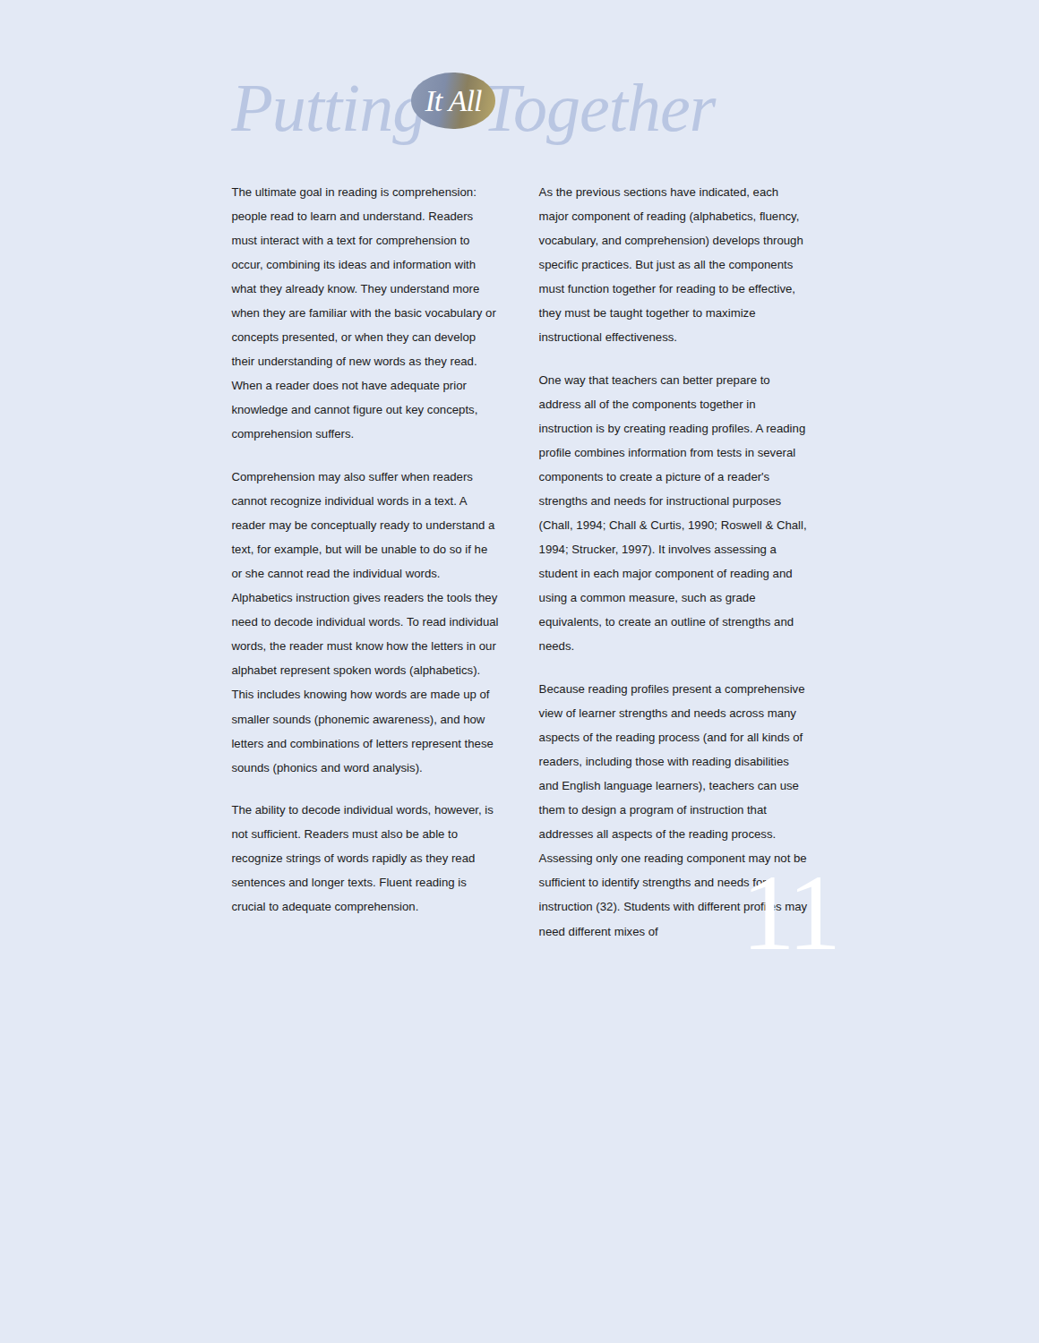PuttingIt All Together
The ultimate goal in reading is comprehension: people read to learn and understand. Readers must interact with a text for comprehension to occur, combining its ideas and information with what they already know. They understand more when they are familiar with the basic vocabulary or concepts presented, or when they can develop their understanding of new words as they read. When a reader does not have adequate prior knowledge and cannot figure out key concepts, comprehension suffers.
Comprehension may also suffer when readers cannot recognize individual words in a text. A reader may be conceptually ready to understand a text, for example, but will be unable to do so if he or she cannot read the individual words. Alphabetics instruction gives readers the tools they need to decode individual words. To read individual words, the reader must know how the letters in our alphabet represent spoken words (alphabetics). This includes knowing how words are made up of smaller sounds (phonemic awareness), and how letters and combinations of letters represent these sounds (phonics and word analysis).
The ability to decode individual words, however, is not sufficient. Readers must also be able to recognize strings of words rapidly as they read sentences and longer texts. Fluent reading is crucial to adequate comprehension.
As the previous sections have indicated, each major component of reading (alphabetics, fluency, vocabulary, and comprehension) develops through specific practices. But just as all the components must function together for reading to be effective, they must be taught together to maximize instructional effectiveness.
One way that teachers can better prepare to address all of the components together in instruction is by creating reading profiles. A reading profile combines information from tests in several components to create a picture of a reader's strengths and needs for instructional purposes (Chall, 1994; Chall & Curtis, 1990; Roswell & Chall, 1994; Strucker, 1997). It involves assessing a student in each major component of reading and using a common measure, such as grade equivalents, to create an outline of strengths and needs.
Because reading profiles present a comprehensive view of learner strengths and needs across many aspects of the reading process (and for all kinds of readers, including those with reading disabilities and English language learners), teachers can use them to design a program of instruction that addresses all aspects of the reading process. Assessing only one reading component may not be sufficient to identify strengths and needs for instruction (32). Students with different profiles may need different mixes of
11